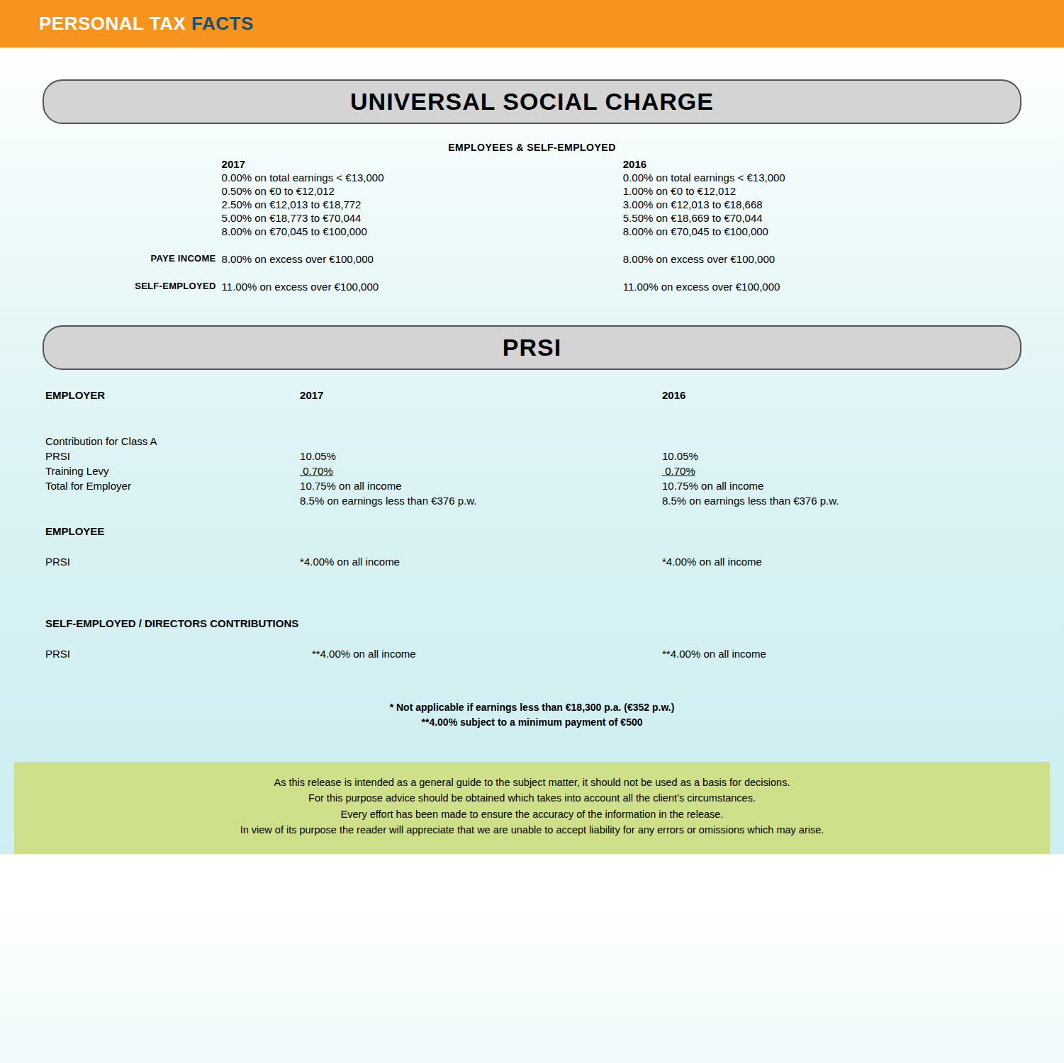PERSONAL TAX FACTS
UNIVERSAL SOCIAL CHARGE
EMPLOYEES & SELF-EMPLOYED
| | 2017 | 2016 |
| | 0.00% on total earnings < €13,000 | 0.00% on total earnings < €13,000 |
| | 0.50% on €0 to €12,012 | 1.00% on €0 to €12,012 |
| | 2.50% on €12,013 to €18,772 | 3.00% on €12,013 to €18,668 |
| | 5.00% on €18,773 to €70,044 | 5.50% on €18,669 to €70,044 |
| | 8.00% on €70,045 to €100,000 | 8.00% on €70,045 to €100,000 |
| PAYE INCOME | 8.00% on excess over €100,000 | 8.00% on excess over €100,000 |
| SELF-EMPLOYED | 11.00% on excess over €100,000 | 11.00% on excess over €100,000 |
PRSI
| EMPLOYER | 2017 | 2016 |
| Contribution for Class A | | |
| PRSI | 10.05% | 10.05% |
| Training Levy | 0.70% | 0.70% |
| Total for Employer | 10.75% on all income | 10.75% on all income |
| | 8.5% on earnings less than €376 p.w. | 8.5% on earnings less than €376 p.w. |
| EMPLOYEE | | |
| PRSI | *4.00% on all income | *4.00% on all income |
| SELF-EMPLOYED / DIRECTORS CONTRIBUTIONS |
| PRSI | **4.00% on all income | **4.00% on all income |
* Not applicable if earnings less than €18,300 p.a. (€352 p.w.)
**4.00% subject to a minimum payment of €500
As this release is intended as a general guide to the subject matter, it should not be used as a basis for decisions.
For this purpose advice should be obtained which takes into account all the client’s circumstances.
Every effort has been made to ensure the accuracy of the information in the release.
In view of its purpose the reader will appreciate that we are unable to accept liability for any errors or omissions which may arise.